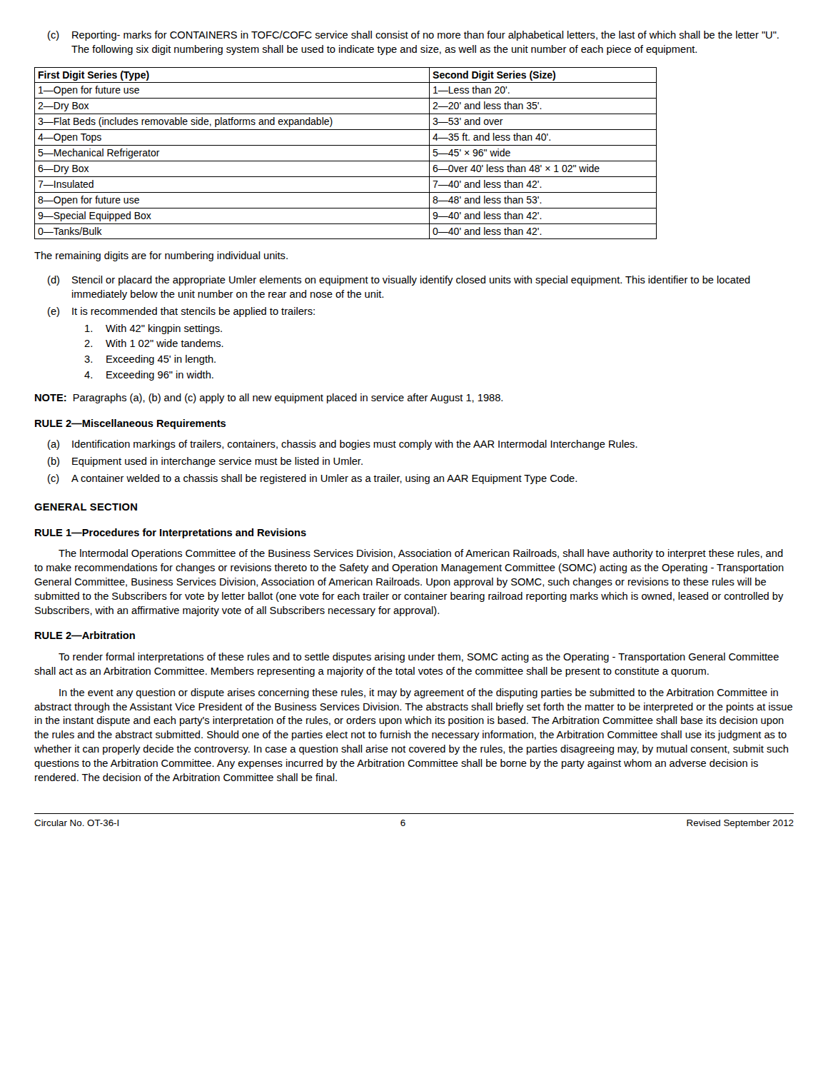(c)
Reporting- marks for CONTAINERS in TOFC/COFC service shall consist of no more than four alphabetical letters, the last of which shall be the letter "U". The following six digit numbering system shall be used to indicate type and size, as well as the unit number of each piece of equipment.
| First Digit Series (Type) | Second Digit Series (Size) |
| --- | --- |
| 1—Open for future use | 1—Less than 20'. |
| 2—Dry Box | 2—20' and less than 35'. |
| 3—Flat Beds (includes removable side, platforms and expandable) | 3—53' and over |
| 4—Open Tops | 4—35 ft. and less than 40'. |
| 5—Mechanical Refrigerator | 5—45' × 96" wide |
| 6—Dry Box | 6—0ver 40' less than 48' × 1 02" wide |
| 7—Insulated | 7—40' and less than 42'. |
| 8—Open for future use | 8—48' and less than 53'. |
| 9—Special Equipped Box | 9—40' and less than 42'. |
| 0—Tanks/Bulk | 0—40' and less than 42'. |
The remaining digits are for numbering individual units.
(d)
Stencil or placard the appropriate Umler elements on equipment to visually identify closed units with special equipment. This identifier to be located immediately below the unit number on the rear and nose of the unit.
(e)
It is recommended that stencils be applied to trailers:
1.
With 42" kingpin settings.
2.
With 1 02" wide tandems.
3.
Exceeding 45' in length.
4.
Exceeding 96" in width.
NOTE: Paragraphs (a), (b) and (c) apply to all new equipment placed in service after August 1, 1988.
RULE 2—Miscellaneous Requirements
(a)
Identification markings of trailers, containers, chassis and bogies must comply with the AAR Intermodal Interchange Rules.
(b)
Equipment used in interchange service must be listed in Umler.
(c)
A container welded to a chassis shall be registered in Umler as a trailer, using an AAR Equipment Type Code.
GENERAL SECTION
RULE 1—Procedures for Interpretations and Revisions
The lntermodal Operations Committee of the Business Services Division, Association of American Railroads, shall have authority to interpret these rules, and to make recommendations for changes or revisions thereto to the Safety and Operation Management Committee (SOMC) acting as the Operating - Transportation General Committee, Business Services Division, Association of American Railroads. Upon approval by SOMC, such changes or revisions to these rules will be submitted to the Subscribers for vote by letter ballot (one vote for each trailer or container bearing railroad reporting marks which is owned, leased or controlled by Subscribers, with an affirmative majority vote of all Subscribers necessary for approval).
RULE 2—Arbitration
To render formal interpretations of these rules and to settle disputes arising under them, SOMC acting as the Operating - Transportation General Committee shall act as an Arbitration Committee. Members representing a majority of the total votes of the committee shall be present to constitute a quorum.
In the event any question or dispute arises concerning these rules, it may by agreement of the disputing parties be submitted to the Arbitration Committee in abstract through the Assistant Vice President of the Business Services Division. The abstracts shall briefly set forth the matter to be interpreted or the points at issue in the instant dispute and each party's interpretation of the rules, or orders upon which its position is based. The Arbitration Committee shall base its decision upon the rules and the abstract submitted. Should one of the parties elect not to furnish the necessary information, the Arbitration Committee shall use its judgment as to whether it can properly decide the controversy. In case a question shall arise not covered by the rules, the parties disagreeing may, by mutual consent, submit such questions to the Arbitration Committee. Any expenses incurred by the Arbitration Committee shall be borne by the party against whom an adverse decision is rendered. The decision of the Arbitration Committee shall be final.
Circular No. OT-36-I
6
Revised September 2012